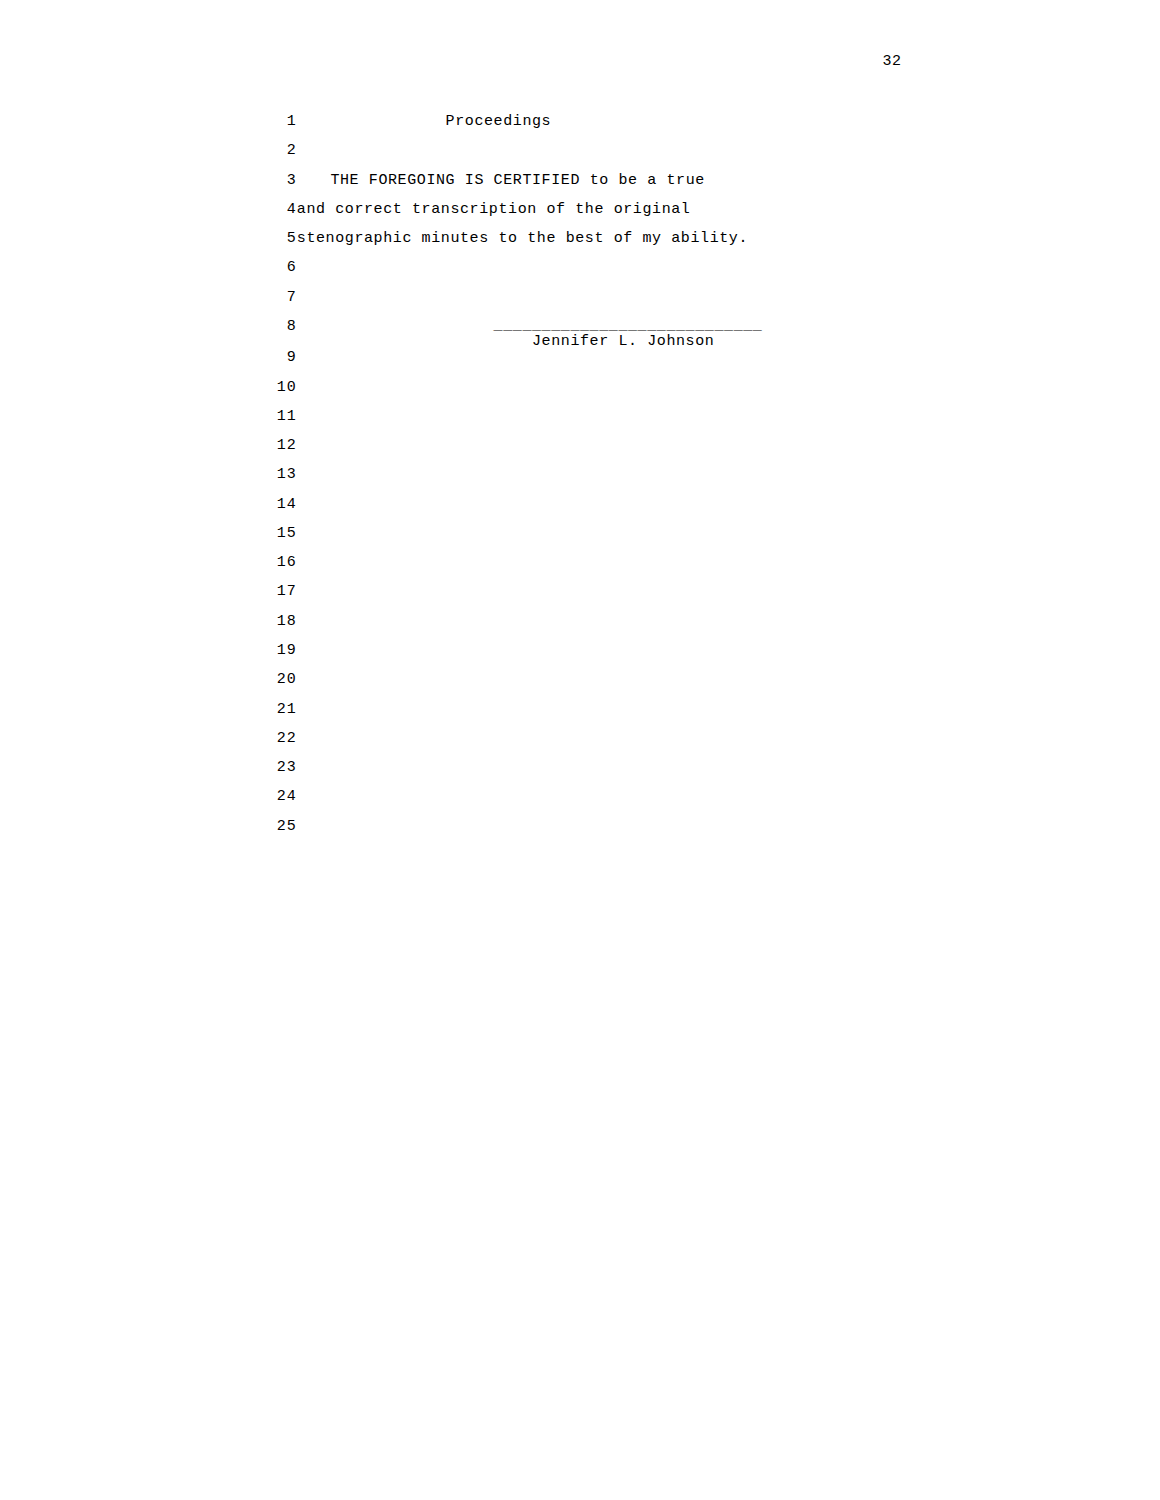32
| 1 | Proceedings |
| 2 | |
| 3 | THE FOREGOING IS CERTIFIED to be a true |
| 4 | and correct transcription of the original |
| 5 | stenographic minutes to the best of my ability. |
| 6 | |
| 7 | |
| 8 | ____________________________ Jennifer L. Johnson |
| 9 | |
| 10 | |
| 11 | |
| 12 | |
| 13 | |
| 14 | |
| 15 | |
| 16 | |
| 17 | |
| 18 | |
| 19 | |
| 20 | |
| 21 | |
| 22 | |
| 23 | |
| 24 | |
| 25 | |